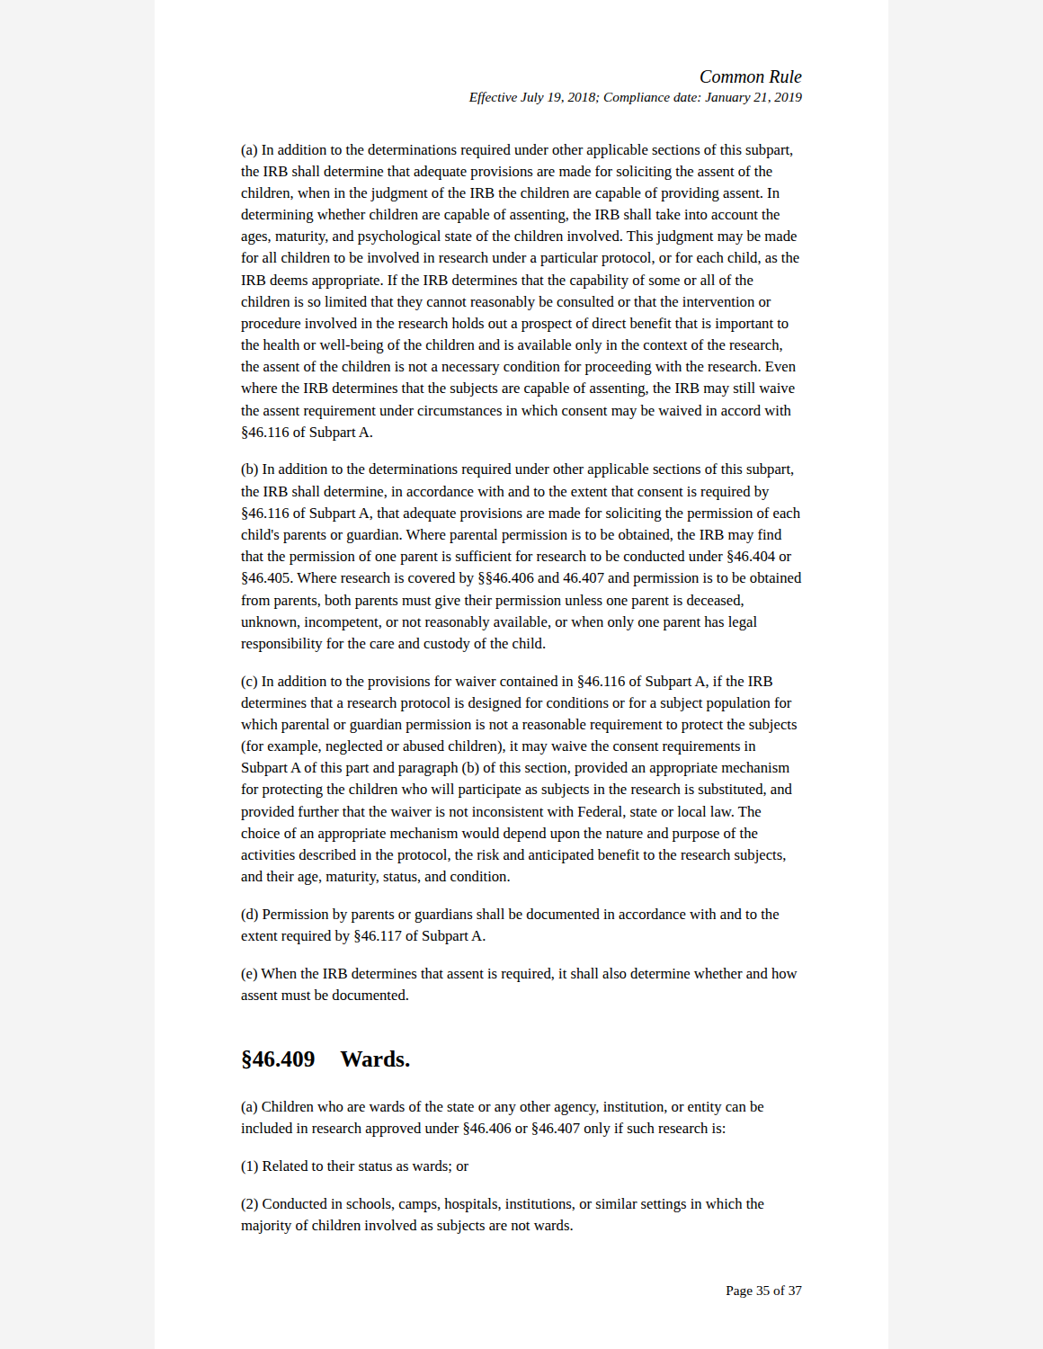Common Rule
Effective July 19, 2018; Compliance date: January 21, 2019
(a) In addition to the determinations required under other applicable sections of this subpart, the IRB shall determine that adequate provisions are made for soliciting the assent of the children, when in the judgment of the IRB the children are capable of providing assent. In determining whether children are capable of assenting, the IRB shall take into account the ages, maturity, and psychological state of the children involved. This judgment may be made for all children to be involved in research under a particular protocol, or for each child, as the IRB deems appropriate. If the IRB determines that the capability of some or all of the children is so limited that they cannot reasonably be consulted or that the intervention or procedure involved in the research holds out a prospect of direct benefit that is important to the health or well-being of the children and is available only in the context of the research, the assent of the children is not a necessary condition for proceeding with the research. Even where the IRB determines that the subjects are capable of assenting, the IRB may still waive the assent requirement under circumstances in which consent may be waived in accord with §46.116 of Subpart A.
(b) In addition to the determinations required under other applicable sections of this subpart, the IRB shall determine, in accordance with and to the extent that consent is required by §46.116 of Subpart A, that adequate provisions are made for soliciting the permission of each child's parents or guardian. Where parental permission is to be obtained, the IRB may find that the permission of one parent is sufficient for research to be conducted under §46.404 or §46.405. Where research is covered by §§46.406 and 46.407 and permission is to be obtained from parents, both parents must give their permission unless one parent is deceased, unknown, incompetent, or not reasonably available, or when only one parent has legal responsibility for the care and custody of the child.
(c) In addition to the provisions for waiver contained in §46.116 of Subpart A, if the IRB determines that a research protocol is designed for conditions or for a subject population for which parental or guardian permission is not a reasonable requirement to protect the subjects (for example, neglected or abused children), it may waive the consent requirements in Subpart A of this part and paragraph (b) of this section, provided an appropriate mechanism for protecting the children who will participate as subjects in the research is substituted, and provided further that the waiver is not inconsistent with Federal, state or local law. The choice of an appropriate mechanism would depend upon the nature and purpose of the activities described in the protocol, the risk and anticipated benefit to the research subjects, and their age, maturity, status, and condition.
(d) Permission by parents or guardians shall be documented in accordance with and to the extent required by §46.117 of Subpart A.
(e) When the IRB determines that assent is required, it shall also determine whether and how assent must be documented.
§46.409 Wards.
(a) Children who are wards of the state or any other agency, institution, or entity can be included in research approved under §46.406 or §46.407 only if such research is:
(1) Related to their status as wards; or
(2) Conducted in schools, camps, hospitals, institutions, or similar settings in which the majority of children involved as subjects are not wards.
Page 35 of 37